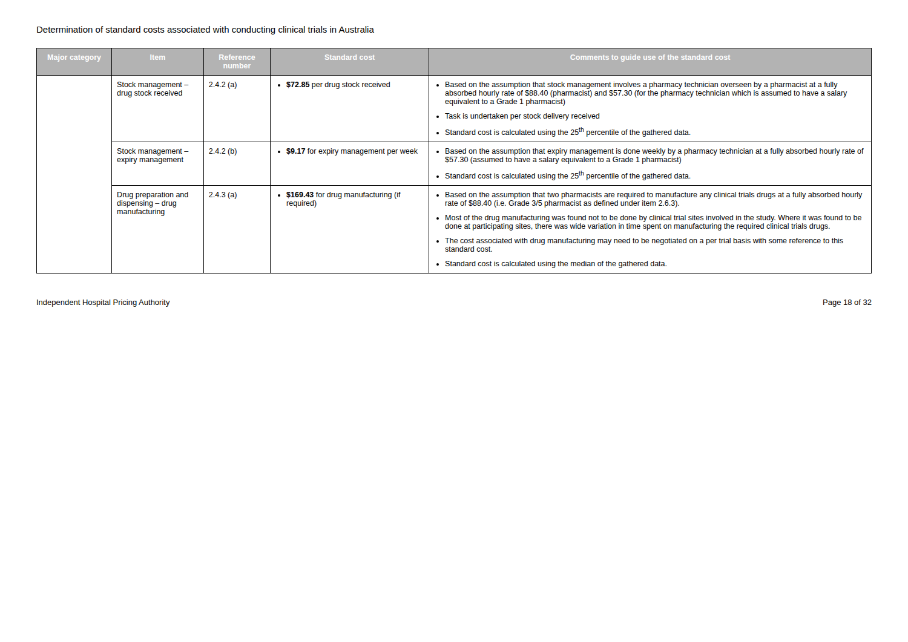Determination of standard costs associated with conducting clinical trials in Australia
| Major category | Item | Reference number | Standard cost | Comments to guide use of the standard cost |
| --- | --- | --- | --- | --- |
| | Stock management – drug stock received | 2.4.2 (a) | $72.85 per drug stock received | Based on the assumption that stock management involves a pharmacy technician overseen by a pharmacist at a fully absorbed hourly rate of $88.40 (pharmacist) and $57.30 (for the pharmacy technician which is assumed to have a salary equivalent to a Grade 1 pharmacist) Task is undertaken per stock delivery received Standard cost is calculated using the 25 th percentile of the gathered data. |
| Stock management – expiry management | 2.4.2 (b) | $9.17 for expiry management per week | Based on the assumption that expiry management is done weekly by a pharmacy technician at a fully absorbed hourly rate of $57.30 (assumed to have a salary equivalent to a Grade 1 pharmacist) Standard cost is calculated using the 25 th percentile of the gathered data. |
| Drug preparation and dispensing – drug manufacturing | 2.4.3 (a) | $169.43 for drug manufacturing (if required) | Based on the assumption that two pharmacists are required to manufacture any clinical trials drugs at a fully absorbed hourly rate of $88.40 (i.e. Grade 3/5 pharmacist as defined under item 2.6.3). Most of the drug manufacturing was found not to be done by clinical trial sites involved in the study. Where it was found to be done at participating sites, there was wide variation in time spent on manufacturing the required clinical trials drugs. The cost associated with drug manufacturing may need to be negotiated on a per trial basis with some reference to this standard cost. Standard cost is calculated using the median of the gathered data. |
Independent Hospital Pricing Authority Page 18 of 32